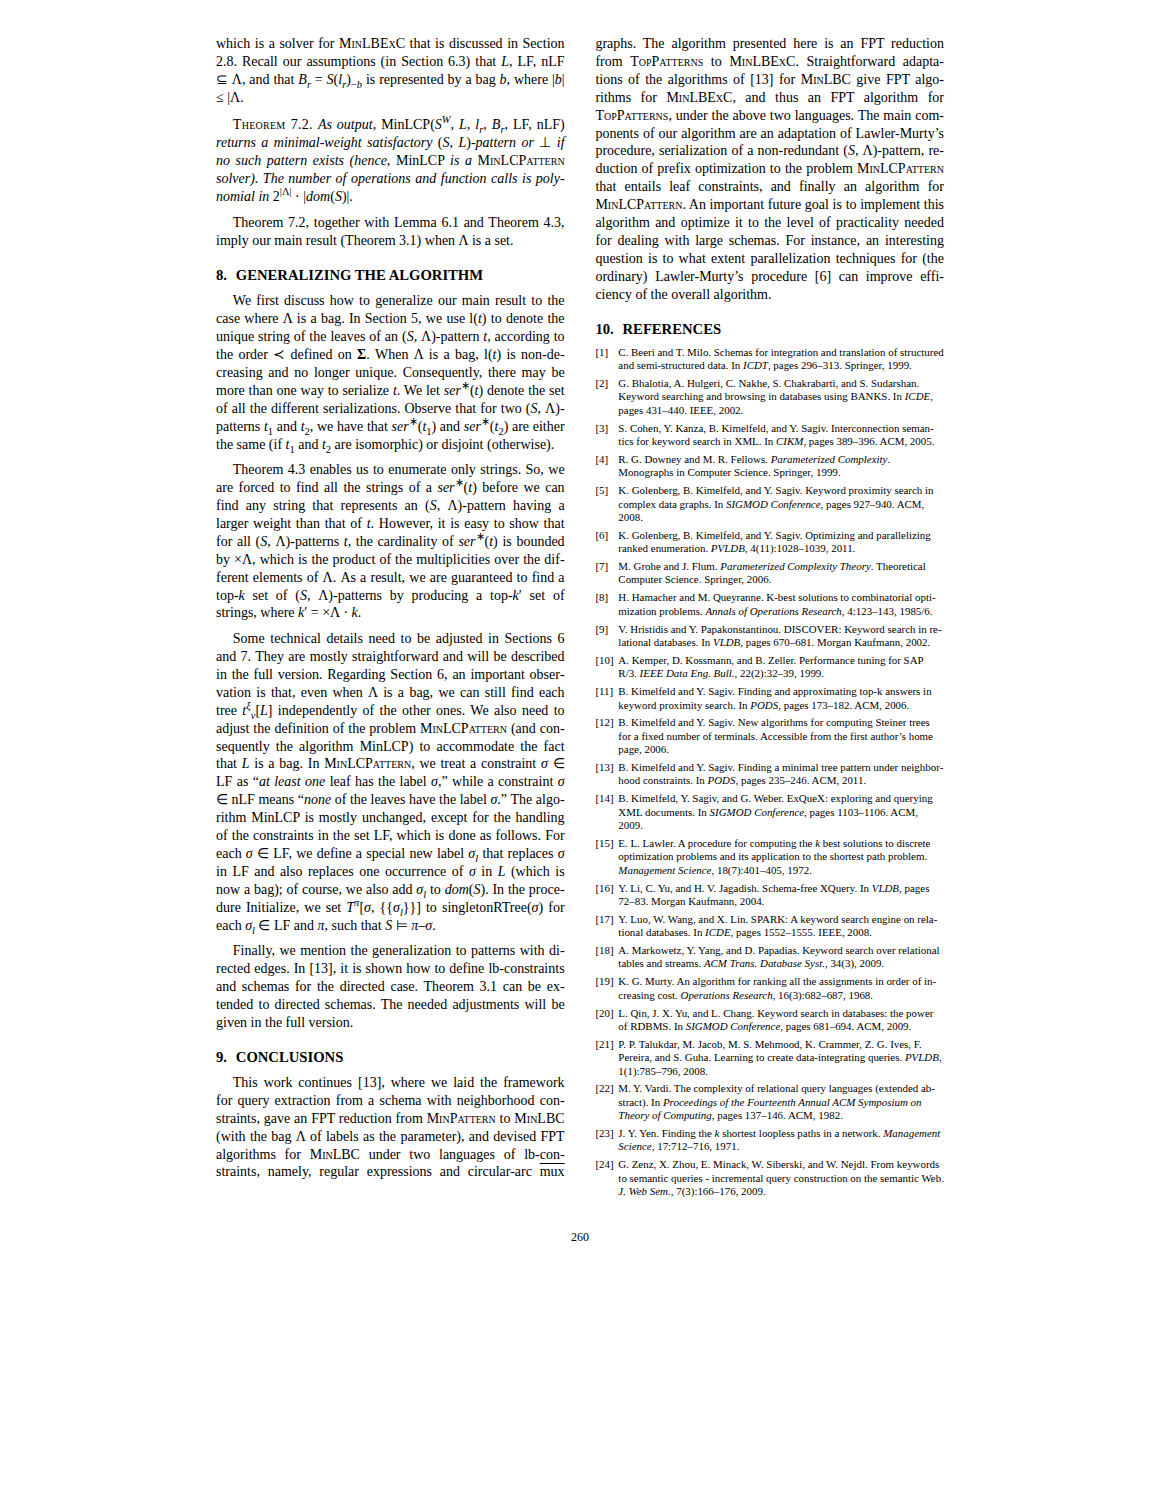which is a solver for MinLBExC that is discussed in Section 2.8. Recall our assumptions (in Section 6.3) that L, LF, nLF ⊆ Λ, and that Br = S(lr)−b is represented by a bag b, where |b| ≤ |Λ.
Theorem 7.2. As output, MinLCP(SW, L, lr, Br, LF, nLF) returns a minimal-weight satisfactory (S, L)-pattern or ⊥ if no such pattern exists (hence, MinLCP is a MinLCPattern solver). The number of operations and function calls is polynomial in 2|Λ| · |dom(S)|.
Theorem 7.2, together with Lemma 6.1 and Theorem 4.3, imply our main result (Theorem 3.1) when Λ is a set.
8. GENERALIZING THE ALGORITHM
We first discuss how to generalize our main result to the case where Λ is a bag. In Section 5, we use l(t) to denote the unique string of the leaves of an (S, Λ)-pattern t, according to the order ≺ defined on Σ. When Λ is a bag, l(t) is non-decreasing and no longer unique. Consequently, there may be more than one way to serialize t. We let ser∗(t) denote the set of all the different serializations. Observe that for two (S, Λ)-patterns t1 and t2, we have that ser∗(t1) and ser∗(t2) are either the same (if t1 and t2 are isomorphic) or disjoint (otherwise).
Theorem 4.3 enables us to enumerate only strings. So, we are forced to find all the strings of a ser∗(t) before we can find any string that represents an (S, Λ)-pattern having a larger weight than that of t. However, it is easy to show that for all (S, Λ)-patterns t, the cardinality of ser∗(t) is bounded by ×Λ, which is the product of the multiplicities over the different elements of Λ. As a result, we are guaranteed to find a top-k set of (S, Λ)-patterns by producing a top-k′ set of strings, where k′ = ×Λ · k.
Some technical details need to be adjusted in Sections 6 and 7. They are mostly straightforward and will be described in the full version. Regarding Section 6, an important observation is that, even when Λ is a bag, we can still find each tree tξv[L] independently of the other ones. We also need to adjust the definition of the problem MinLCPattern (and consequently the algorithm MinLCP) to accommodate the fact that L is a bag. In MinLCPattern, we treat a constraint σ ∈ LF as “at least one leaf has the label σ,” while a constraint σ ∈ nLF means “none of the leaves have the label σ.” The algorithm MinLCP is mostly unchanged, except for the handling of the constraints in the set LF, which is done as follows. For each σ ∈ LF, we define a special new label σl that replaces σ in LF and also replaces one occurrence of σ in L (which is now a bag); of course, we also add σl to dom(S). In the procedure Initialize, we set Tπ[σ, {{σl}}] to singletonRTree(σ) for each σl ∈ LF and π, such that S ⊨ π–σ.
Finally, we mention the generalization to patterns with directed edges. In [13], it is shown how to define lb-constraints and schemas for the directed case. Theorem 3.1 can be extended to directed schemas. The needed adjustments will be given in the full version.
9. CONCLUSIONS
This work continues [13], where we laid the framework for query extraction from a schema with neighborhood constraints, gave an FPT reduction from MinPattern to MinLBC (with the bag Λ of labels as the parameter), and devised FPT algorithms for MinLBC under two languages of lb-constraints, namely, regular expressions and circular-arc mux graphs. The algorithm presented here is an FPT reduction from TopPatterns to MinLBExC. Straightforward adaptations of the algorithms of [13] for MinLBC give FPT algorithms for MinLBExC, and thus an FPT algorithm for TopPatterns, under the above two languages. The main components of our algorithm are an adaptation of Lawler-Murty’s procedure, serialization of a non-redundant (S, Λ)-pattern, reduction of prefix optimization to the problem MinLCPattern that entails leaf constraints, and finally an algorithm for MinLCPattern. An important future goal is to implement this algorithm and optimize it to the level of practicality needed for dealing with large schemas. For instance, an interesting question is to what extent parallelization techniques for (the ordinary) Lawler-Murty’s procedure [6] can improve efficiency of the overall algorithm.
10. REFERENCES
[1] C. Beeri and T. Milo. Schemas for integration and translation of structured and semi-structured data. In ICDT, pages 296–313. Springer, 1999.
[2] G. Bhalotia, A. Hulgeri, C. Nakhe, S. Chakrabarti, and S. Sudarshan. Keyword searching and browsing in databases using BANKS. In ICDE, pages 431–440. IEEE, 2002.
[3] S. Cohen, Y. Kanza, B. Kimelfeld, and Y. Sagiv. Interconnection semantics for keyword search in XML. In CIKM, pages 389–396. ACM, 2005.
[4] R. G. Downey and M. R. Fellows. Parameterized Complexity. Monographs in Computer Science. Springer, 1999.
[5] K. Golenberg, B. Kimelfeld, and Y. Sagiv. Keyword proximity search in complex data graphs. In SIGMOD Conference, pages 927–940. ACM, 2008.
[6] K. Golenberg, B. Kimelfeld, and Y. Sagiv. Optimizing and parallelizing ranked enumeration. PVLDB, 4(11):1028–1039, 2011.
[7] M. Grohe and J. Flum. Parameterized Complexity Theory. Theoretical Computer Science. Springer, 2006.
[8] H. Hamacher and M. Queyranne. K-best solutions to combinatorial optimization problems. Annals of Operations Research, 4:123–143, 1985/6.
[9] V. Hristidis and Y. Papakonstantinou. DISCOVER: Keyword search in relational databases. In VLDB, pages 670–681. Morgan Kaufmann, 2002.
[10] A. Kemper, D. Kossmann, and B. Zeller. Performance tuning for SAP R/3. IEEE Data Eng. Bull., 22(2):32–39, 1999.
[11] B. Kimelfeld and Y. Sagiv. Finding and approximating top-k answers in keyword proximity search. In PODS, pages 173–182. ACM, 2006.
[12] B. Kimelfeld and Y. Sagiv. New algorithms for computing Steiner trees for a fixed number of terminals. Accessible from the first author’s home page, 2006.
[13] B. Kimelfeld and Y. Sagiv. Finding a minimal tree pattern under neighborhood constraints. In PODS, pages 235–246. ACM, 2011.
[14] B. Kimelfeld, Y. Sagiv, and G. Weber. ExQueX: exploring and querying XML documents. In SIGMOD Conference, pages 1103–1106. ACM, 2009.
[15] E. L. Lawler. A procedure for computing the k best solutions to discrete optimization problems and its application to the shortest path problem. Management Science, 18(7):401–405, 1972.
[16] Y. Li, C. Yu, and H. V. Jagadish. Schema-free XQuery. In VLDB, pages 72–83. Morgan Kaufmann, 2004.
[17] Y. Luo, W. Wang, and X. Lin. SPARK: A keyword search engine on relational databases. In ICDE, pages 1552–1555. IEEE, 2008.
[18] A. Markowetz, Y. Yang, and D. Papadias. Keyword search over relational tables and streams. ACM Trans. Database Syst., 34(3), 2009.
[19] K. G. Murty. An algorithm for ranking all the assignments in order of increasing cost. Operations Research, 16(3):682–687, 1968.
[20] L. Qin, J. X. Yu, and L. Chang. Keyword search in databases: the power of RDBMS. In SIGMOD Conference, pages 681–694. ACM, 2009.
[21] P. P. Talukdar, M. Jacob, M. S. Mehmood, K. Crammer, Z. G. Ives, F. Pereira, and S. Guha. Learning to create data-integrating queries. PVLDB, 1(1):785–796, 2008.
[22] M. Y. Vardi. The complexity of relational query languages (extended abstract). In Proceedings of the Fourteenth Annual ACM Symposium on Theory of Computing, pages 137–146. ACM, 1982.
[23] J. Y. Yen. Finding the k shortest loopless paths in a network. Management Science, 17:712–716, 1971.
[24] G. Zenz, X. Zhou, E. Minack, W. Siberski, and W. Nejdl. From keywords to semantic queries - incremental query construction on the semantic Web. J. Web Sem., 7(3):166–176, 2009.
260